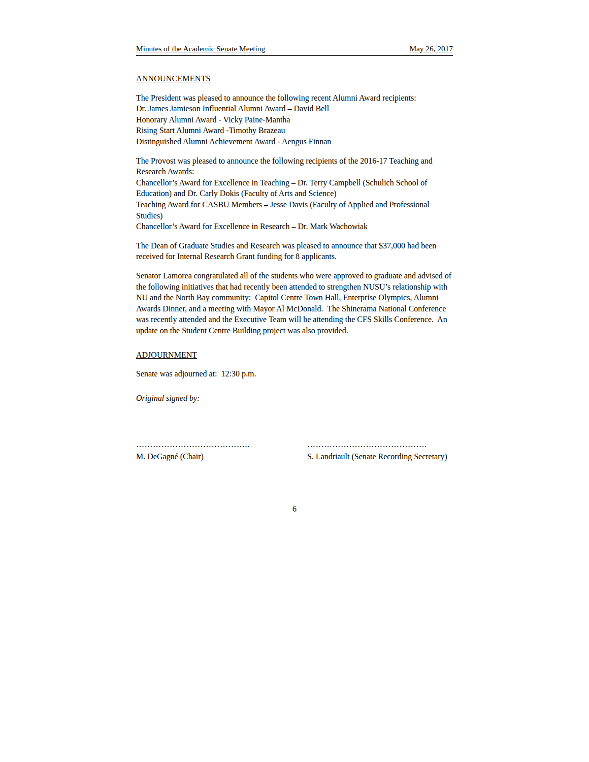Minutes of the Academic Senate Meeting
May 26, 2017
ANNOUNCEMENTS
The President was pleased to announce the following recent Alumni Award recipients:
Dr. James Jamieson Influential Alumni Award – David Bell
Honorary Alumni Award - Vicky Paine-Mantha
Rising Start Alumni Award -Timothy Brazeau
Distinguished Alumni Achievement Award - Aengus Finnan
The Provost was pleased to announce the following recipients of the 2016-17 Teaching and Research Awards:
Chancellor’s Award for Excellence in Teaching – Dr. Terry Campbell (Schulich School of Education) and Dr. Carly Dokis (Faculty of Arts and Science)
Teaching Award for CASBU Members – Jesse Davis (Faculty of Applied and Professional Studies)
Chancellor’s Award for Excellence in Research – Dr. Mark Wachowiak
The Dean of Graduate Studies and Research was pleased to announce that $37,000 had been received for Internal Research Grant funding for 8 applicants.
Senator Lamorea congratulated all of the students who were approved to graduate and advised of the following initiatives that had recently been attended to strengthen NUSU’s relationship with NU and the North Bay community: Capitol Centre Town Hall, Enterprise Olympics, Alumni Awards Dinner, and a meeting with Mayor Al McDonald. The Shinerama National Conference was recently attended and the Executive Team will be attending the CFS Skills Conference. An update on the Student Centre Building project was also provided.
ADJOURNMENT
Senate was adjourned at: 12:30 p.m.
Original signed by:
…………………………………..
M. DeGagné (Chair)
…………………………………….
S. Landriault (Senate Recording Secretary)
6